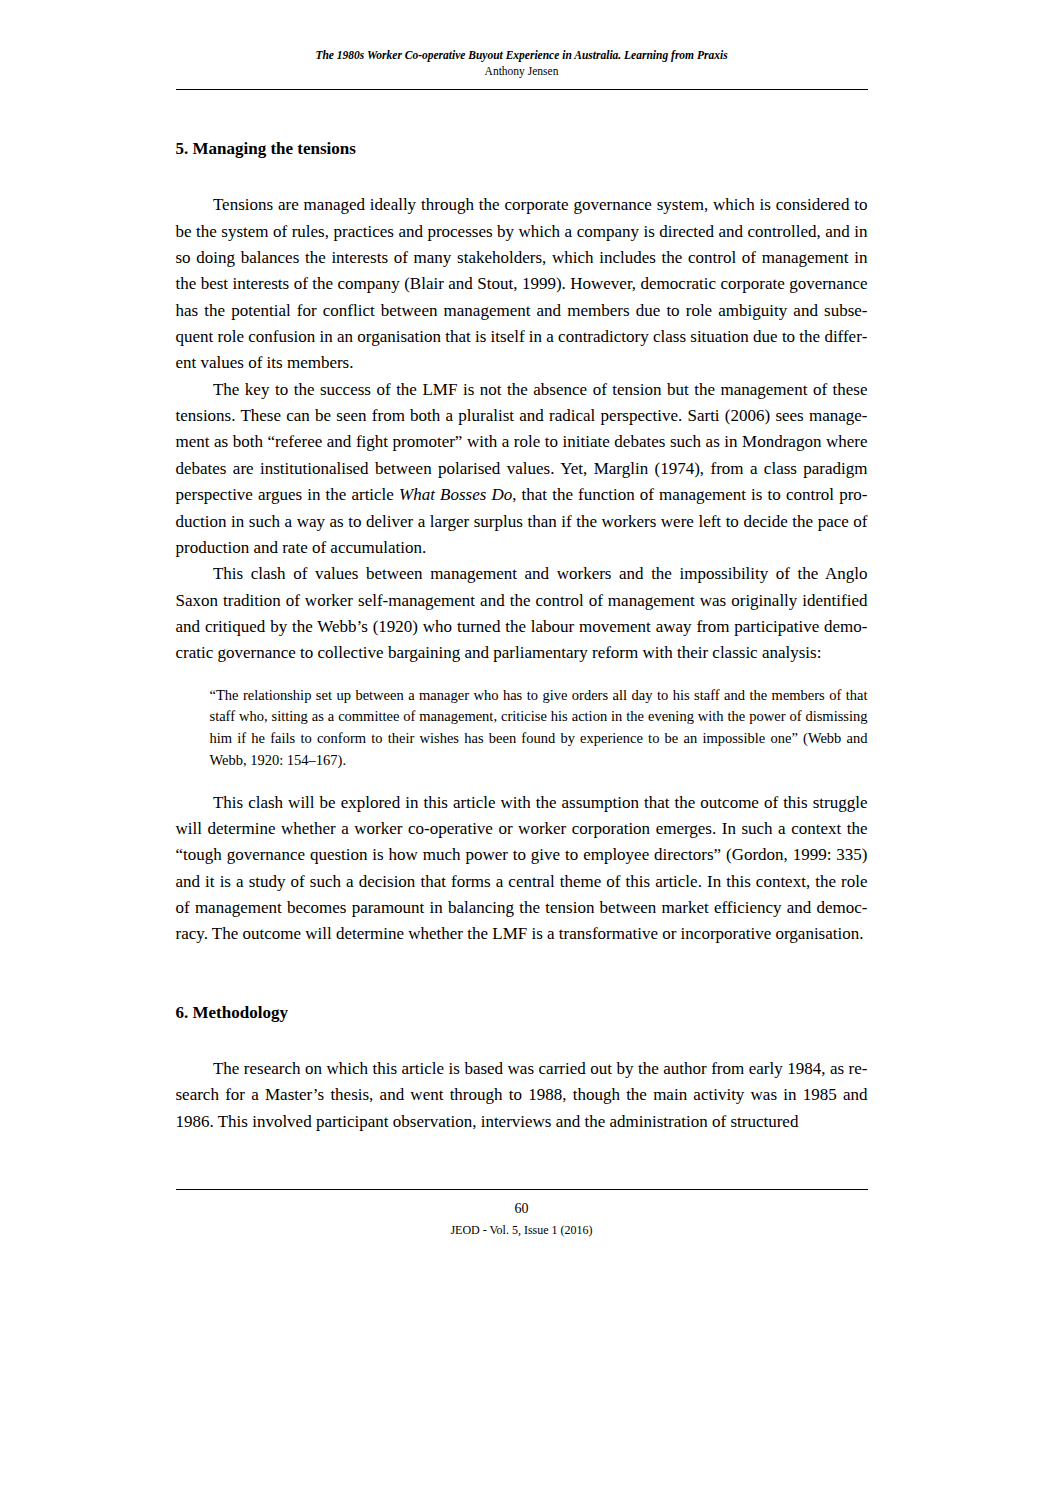The 1980s Worker Co-operative Buyout Experience in Australia. Learning from Praxis Anthony Jensen
5. Managing the tensions
Tensions are managed ideally through the corporate governance system, which is considered to be the system of rules, practices and processes by which a company is directed and controlled, and in so doing balances the interests of many stakeholders, which includes the control of management in the best interests of the company (Blair and Stout, 1999). However, democratic corporate governance has the potential for conflict between management and members due to role ambiguity and subsequent role confusion in an organisation that is itself in a contradictory class situation due to the different values of its members.
The key to the success of the LMF is not the absence of tension but the management of these tensions. These can be seen from both a pluralist and radical perspective. Sarti (2006) sees management as both “referee and fight promoter” with a role to initiate debates such as in Mondragon where debates are institutionalised between polarised values. Yet, Marglin (1974), from a class paradigm perspective argues in the article What Bosses Do, that the function of management is to control production in such a way as to deliver a larger surplus than if the workers were left to decide the pace of production and rate of accumulation.
This clash of values between management and workers and the impossibility of the Anglo Saxon tradition of worker self-management and the control of management was originally identified and critiqued by the Webb’s (1920) who turned the labour movement away from participative democratic governance to collective bargaining and parliamentary reform with their classic analysis:
“The relationship set up between a manager who has to give orders all day to his staff and the members of that staff who, sitting as a committee of management, criticise his action in the evening with the power of dismissing him if he fails to conform to their wishes has been found by experience to be an impossible one” (Webb and Webb, 1920: 154–167).
This clash will be explored in this article with the assumption that the outcome of this struggle will determine whether a worker co-operative or worker corporation emerges. In such a context the “tough governance question is how much power to give to employee directors” (Gordon, 1999: 335) and it is a study of such a decision that forms a central theme of this article. In this context, the role of management becomes paramount in balancing the tension between market efficiency and democracy. The outcome will determine whether the LMF is a transformative or incorporative organisation.
6. Methodology
The research on which this article is based was carried out by the author from early 1984, as research for a Master’s thesis, and went through to 1988, though the main activity was in 1985 and 1986. This involved participant observation, interviews and the administration of structured
60 JEOD - Vol. 5, Issue 1 (2016)